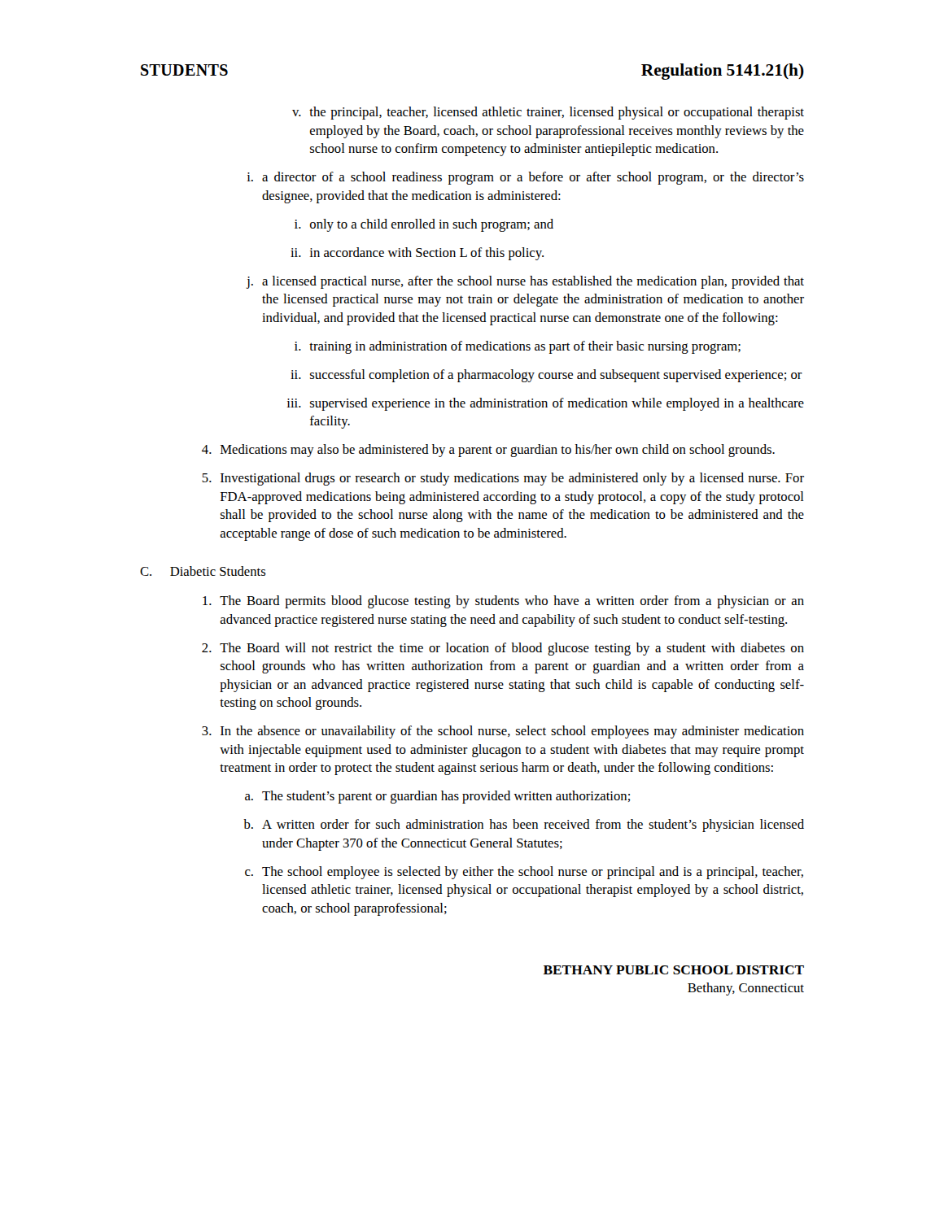STUDENTS Regulation 5141.21(h)
v. the principal, teacher, licensed athletic trainer, licensed physical or occupational therapist employed by the Board, coach, or school paraprofessional receives monthly reviews by the school nurse to confirm competency to administer antiepileptic medication.
i. a director of a school readiness program or a before or after school program, or the director’s designee, provided that the medication is administered:
i. only to a child enrolled in such program; and
ii. in accordance with Section L of this policy.
j. a licensed practical nurse, after the school nurse has established the medication plan, provided that the licensed practical nurse may not train or delegate the administration of medication to another individual, and provided that the licensed practical nurse can demonstrate one of the following:
i. training in administration of medications as part of their basic nursing program;
ii. successful completion of a pharmacology course and subsequent supervised experience; or
iii. supervised experience in the administration of medication while employed in a healthcare facility.
4. Medications may also be administered by a parent or guardian to his/her own child on school grounds.
5. Investigational drugs or research or study medications may be administered only by a licensed nurse. For FDA-approved medications being administered according to a study protocol, a copy of the study protocol shall be provided to the school nurse along with the name of the medication to be administered and the acceptable range of dose of such medication to be administered.
C. Diabetic Students
1. The Board permits blood glucose testing by students who have a written order from a physician or an advanced practice registered nurse stating the need and capability of such student to conduct self-testing.
2. The Board will not restrict the time or location of blood glucose testing by a student with diabetes on school grounds who has written authorization from a parent or guardian and a written order from a physician or an advanced practice registered nurse stating that such child is capable of conducting self-testing on school grounds.
3. In the absence or unavailability of the school nurse, select school employees may administer medication with injectable equipment used to administer glucagon to a student with diabetes that may require prompt treatment in order to protect the student against serious harm or death, under the following conditions:
a. The student’s parent or guardian has provided written authorization;
b. A written order for such administration has been received from the student’s physician licensed under Chapter 370 of the Connecticut General Statutes;
c. The school employee is selected by either the school nurse or principal and is a principal, teacher, licensed athletic trainer, licensed physical or occupational therapist employed by a school district, coach, or school paraprofessional;
BETHANY PUBLIC SCHOOL DISTRICT
Bethany, Connecticut